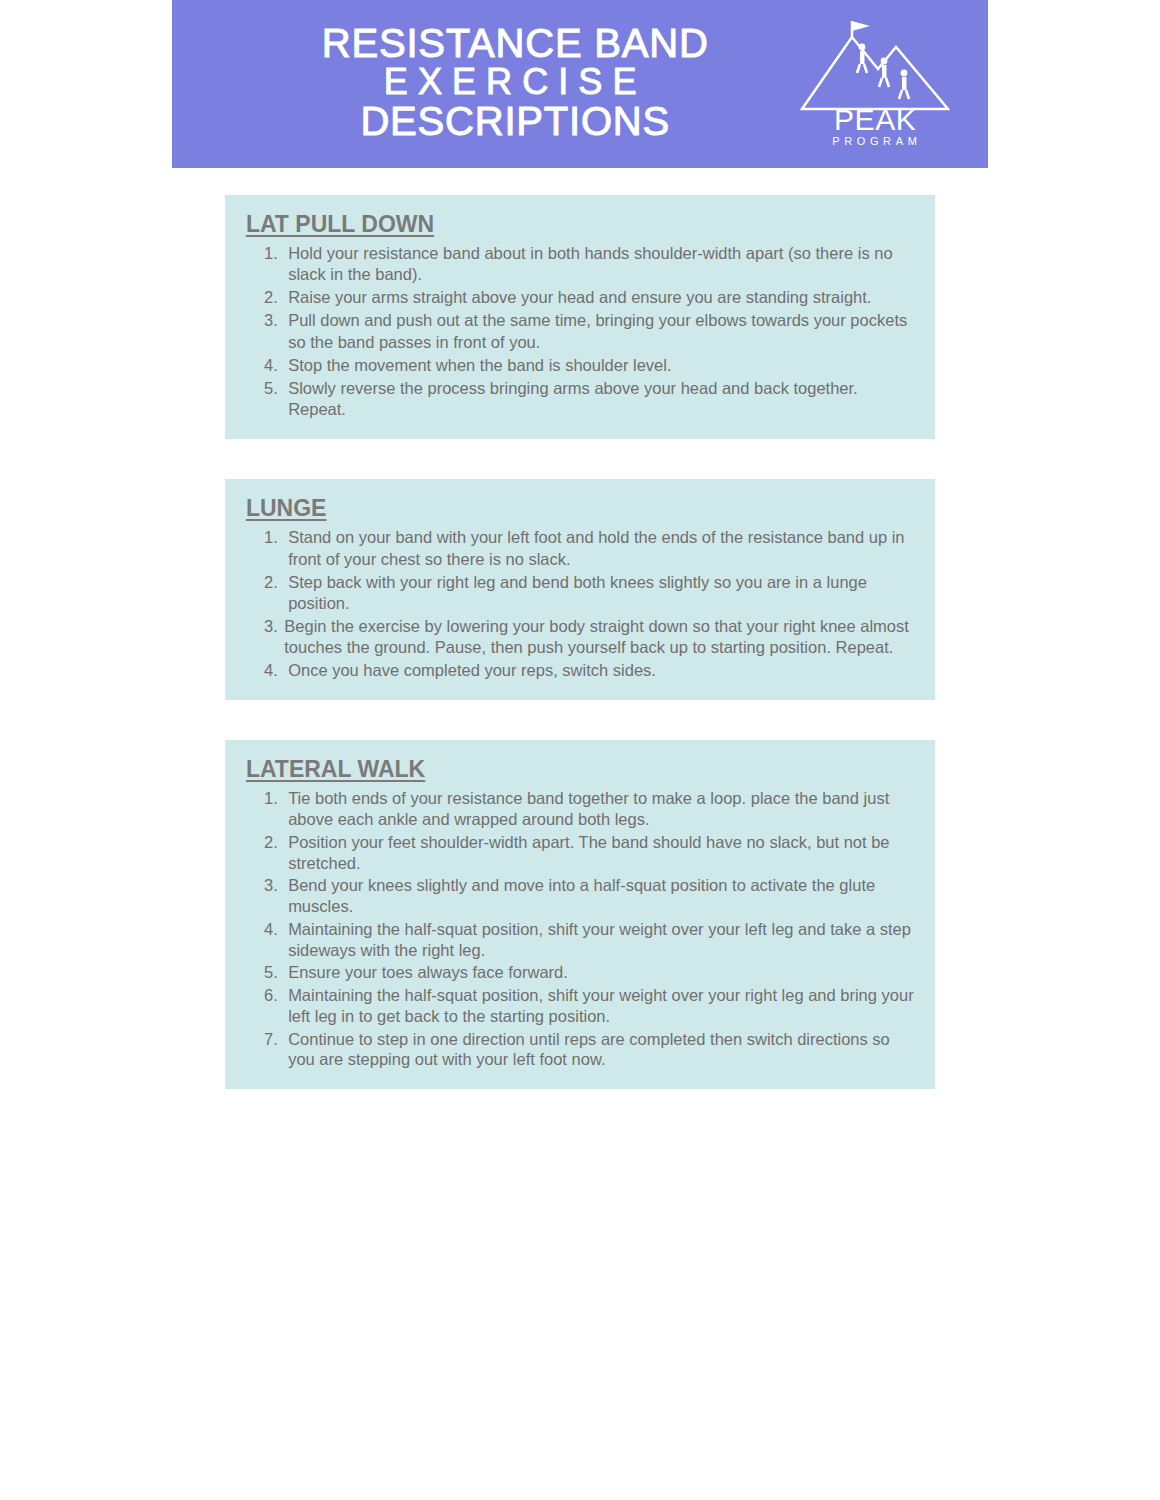Resistance Band Exercise Descriptions
PEAK
PROGRAM
LAT PULL DOWN
Hold your resistance band about in both hands shoulder-width apart (so there is no slack in the band).
Raise your arms straight above your head and ensure you are standing straight.
Pull down and push out at the same time, bringing your elbows towards your pockets so the band passes in front of you.
Stop the movement when the band is shoulder level.
Slowly reverse the process bringing arms above your head and back together. Repeat.
LUNGE
Stand on your band with your left foot and hold the ends of the resistance band up in front of your chest so there is no slack.
Step back with your right leg and bend both knees slightly so you are in a lunge position.
Begin the exercise by lowering your body straight down so that your right knee almost touches the ground. Pause, then push yourself back up to starting position. Repeat.
Once you have completed your reps, switch sides.
LATERAL WALK
Tie both ends of your resistance band together to make a loop. place the band just above each ankle and wrapped around both legs.
Position your feet shoulder-width apart. The band should have no slack, but not be stretched.
Bend your knees slightly and move into a half-squat position to activate the glute muscles.
Maintaining the half-squat position, shift your weight over your left leg and take a step sideways with the right leg.
Ensure your toes always face forward.
Maintaining the half-squat position, shift your weight over your right leg and bring your left leg in to get back to the starting position.
Continue to step in one direction until reps are completed then switch directions so you are stepping out with your left foot now.